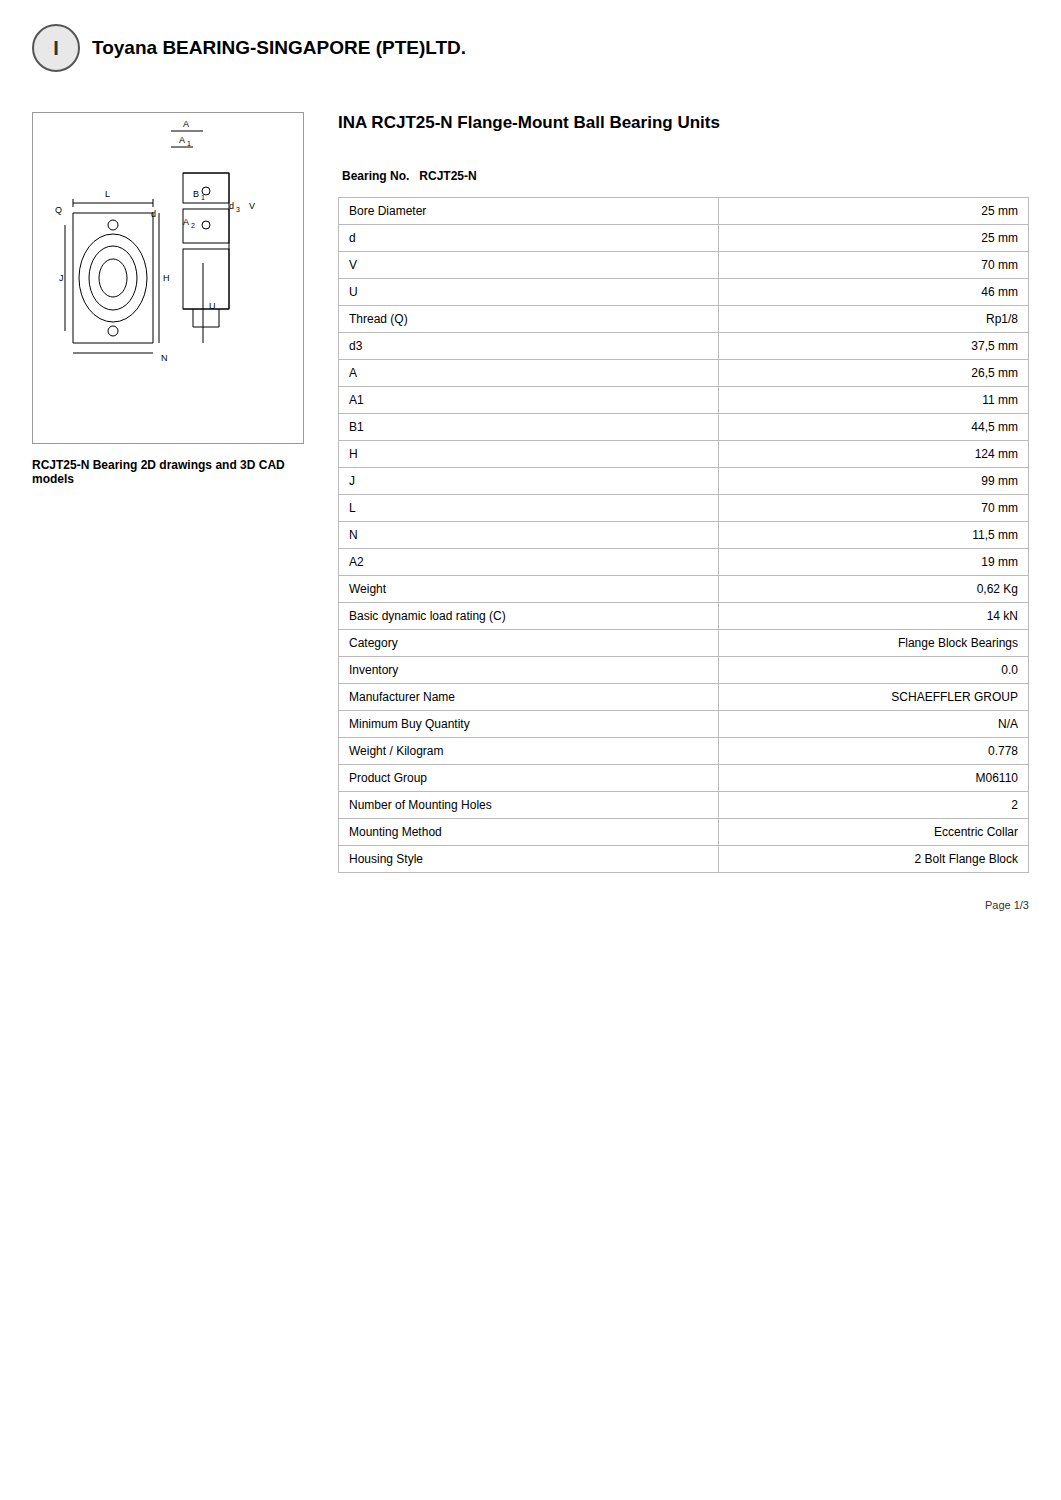I
Toyana BEARING-SINGAPORE (PTE)LTD.
A A 1 d 3 V B 1 A 2 L Q d H J N U
RCJT25-N Bearing 2D drawings and 3D CAD models
INA RCJT25-N Flange-Mount Ball Bearing Units
Bearing No. RCJT25-N
| Bore Diameter | 25 mm |
| d | 25 mm |
| V | 70 mm |
| U | 46 mm |
| Thread (Q) | Rp1/8 |
| d3 | 37,5 mm |
| A | 26,5 mm |
| A1 | 11 mm |
| B1 | 44,5 mm |
| H | 124 mm |
| J | 99 mm |
| L | 70 mm |
| N | 11,5 mm |
| A2 | 19 mm |
| Weight | 0,62 Kg |
| Basic dynamic load rating (C) | 14 kN |
| Category | Flange Block Bearings |
| Inventory | 0.0 |
| Manufacturer Name | SCHAEFFLER GROUP |
| Minimum Buy Quantity | N/A |
| Weight / Kilogram | 0.778 |
| Product Group | M06110 |
| Number of Mounting Holes | 2 |
| Mounting Method | Eccentric Collar |
| Housing Style | 2 Bolt Flange Block |
Page 1/3